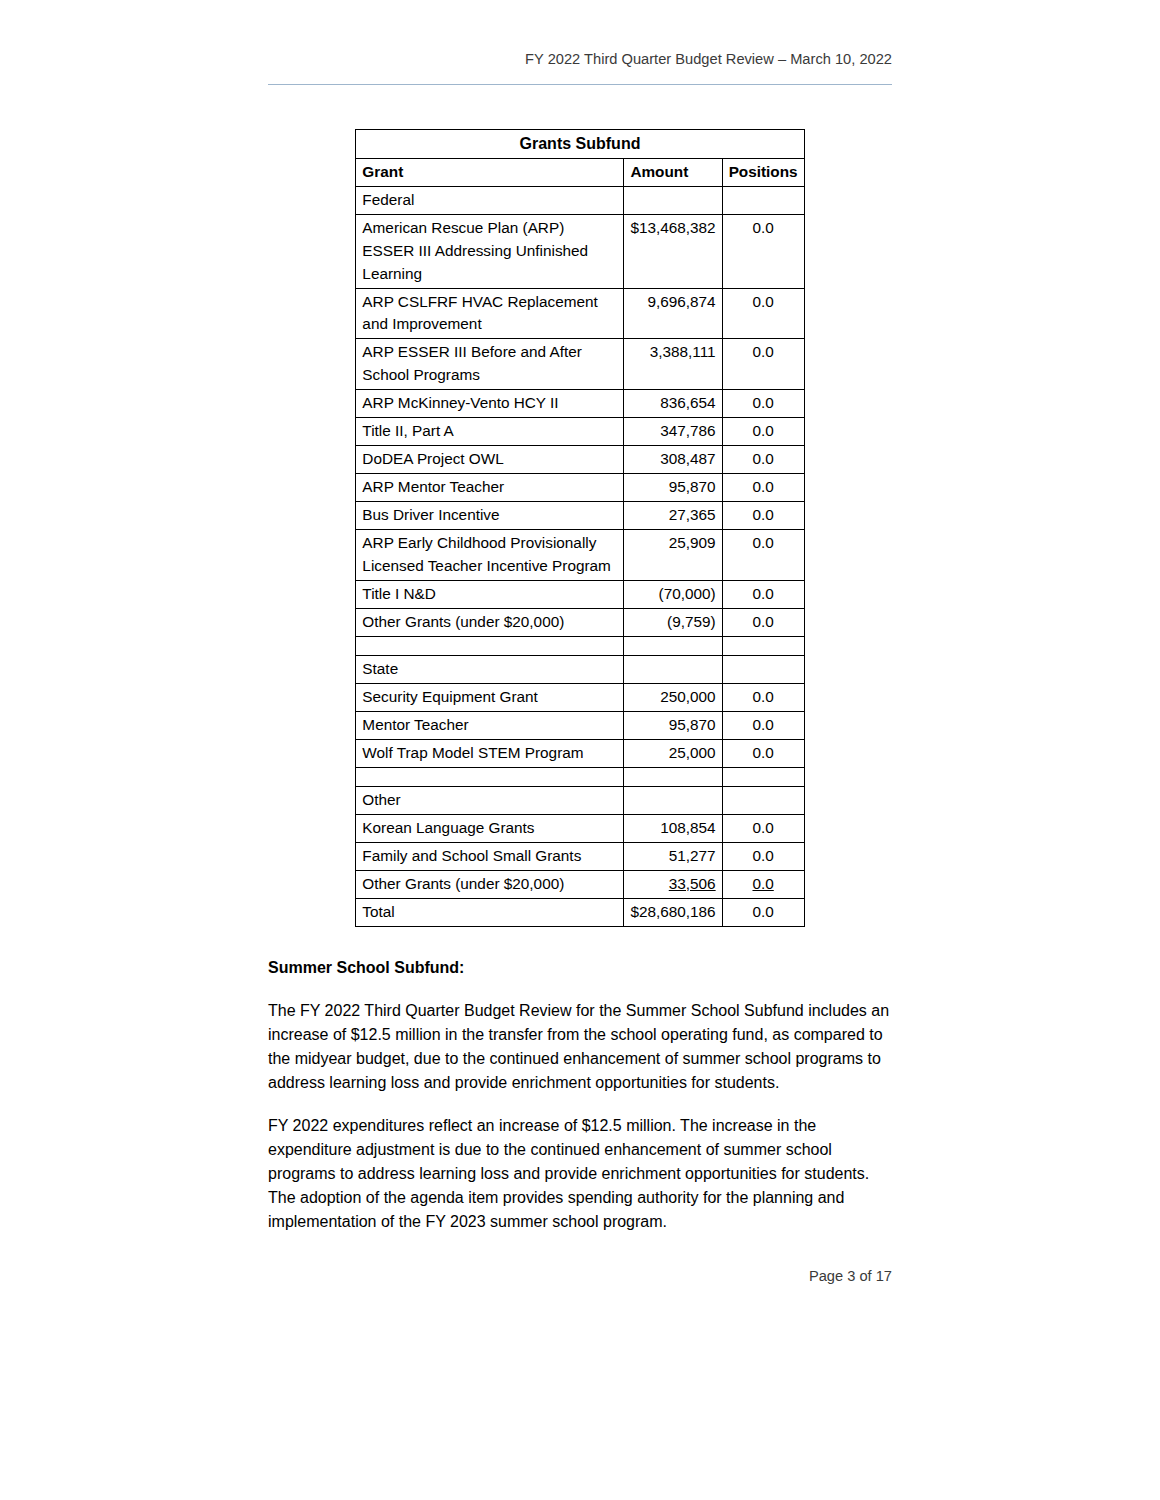FY 2022 Third Quarter Budget Review – March 10, 2022
Grants Subfund
| Grant | Amount | Positions |
| --- | --- | --- |
| Federal | | |
| American Rescue Plan (ARP) ESSER III Addressing Unfinished Learning | $13,468,382 | 0.0 |
| ARP CSLFRF HVAC Replacement and Improvement | 9,696,874 | 0.0 |
| ARP ESSER III Before and After School Programs | 3,388,111 | 0.0 |
| ARP McKinney-Vento HCY II | 836,654 | 0.0 |
| Title II, Part A | 347,786 | 0.0 |
| DoDEA Project OWL | 308,487 | 0.0 |
| ARP Mentor Teacher | 95,870 | 0.0 |
| Bus Driver Incentive | 27,365 | 0.0 |
| ARP Early Childhood Provisionally Licensed Teacher Incentive Program | 25,909 | 0.0 |
| Title I N&D | (70,000) | 0.0 |
| Other Grants (under $20,000) | (9,759) | 0.0 |
| State | | |
| Security Equipment Grant | 250,000 | 0.0 |
| Mentor Teacher | 95,870 | 0.0 |
| Wolf Trap Model STEM Program | 25,000 | 0.0 |
| Other | | |
| Korean Language Grants | 108,854 | 0.0 |
| Family and School Small Grants | 51,277 | 0.0 |
| Other Grants (under $20,000) | 33,506 | 0.0 |
| Total | $28,680,186 | 0.0 |
Summer School Subfund:
The FY 2022 Third Quarter Budget Review for the Summer School Subfund includes an increase of $12.5 million in the transfer from the school operating fund, as compared to the midyear budget, due to the continued enhancement of summer school programs to address learning loss and provide enrichment opportunities for students.
FY 2022 expenditures reflect an increase of $12.5 million. The increase in the expenditure adjustment is due to the continued enhancement of summer school programs to address learning loss and provide enrichment opportunities for students. The adoption of the agenda item provides spending authority for the planning and implementation of the FY 2023 summer school program.
Page 3 of 17